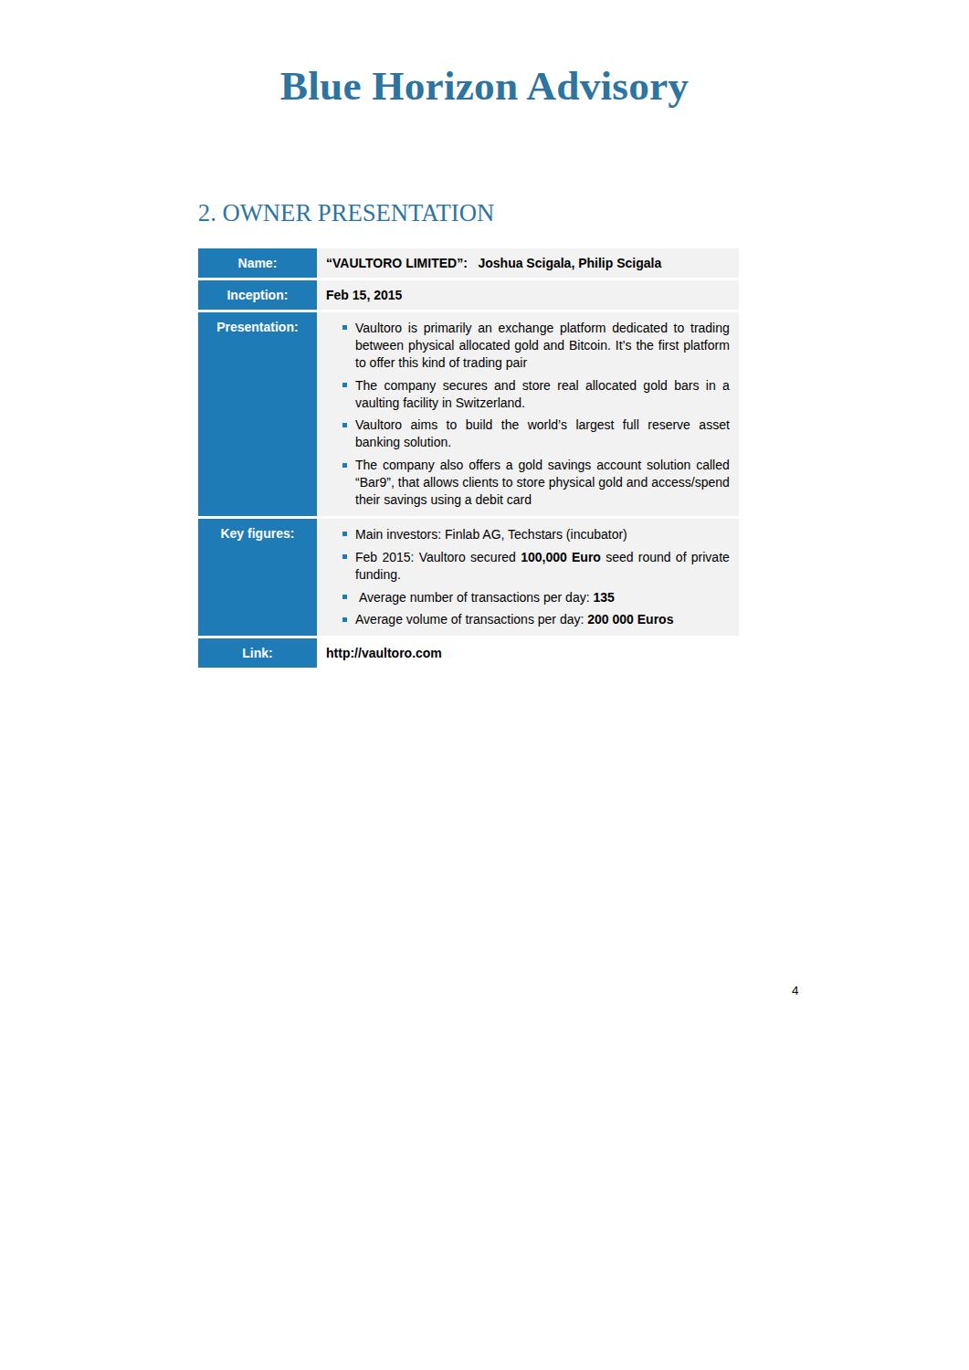Blue Horizon Advisory
2. OWNER PRESENTATION
| Name: | “VAULTORO LIMITED”: Joshua Scigala, Philip Scigala |
| Inception: | Feb 15, 2015 |
| Presentation: | Vaultoro is primarily an exchange platform dedicated to trading between physical allocated gold and Bitcoin. It’s the first platform to offer this kind of trading pair The company secures and store real allocated gold bars in a vaulting facility in Switzerland. Vaultoro aims to build the world’s largest full reserve asset banking solution. The company also offers a gold savings account solution called “Bar9”, that allows clients to store physical gold and access/spend their savings using a debit card |
| Key figures: | Main investors: Finlab AG, Techstars (incubator) Feb 2015: Vaultoro secured 100,000 Euro seed round of private funding. Average number of transactions per day: 135 Average volume of transactions per day: 200 000 Euros |
| Link: | http://vaultoro.com |
4